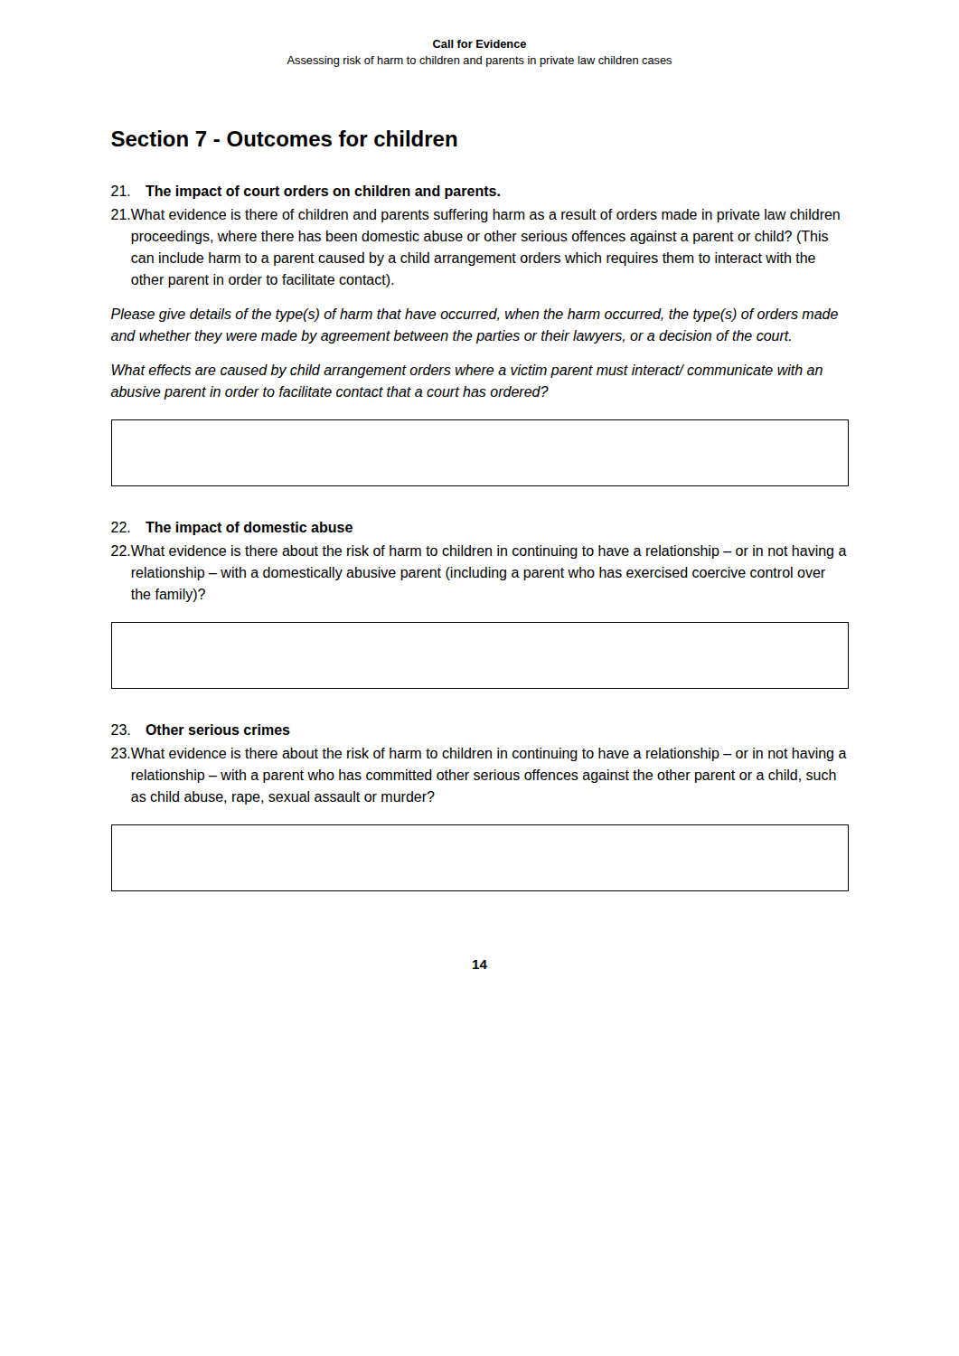Call for Evidence Assessing risk of harm to children and parents in private law children cases
Section 7 - Outcomes for children
21.
The impact of court orders on children and parents.
21.
What evidence is there of children and parents suffering harm as a result of orders made in private law children proceedings, where there has been domestic abuse or other serious offences against a parent or child? (This can include harm to a parent caused by a child arrangement orders which requires them to interact with the other parent in order to facilitate contact).
Please give details of the type(s) of harm that have occurred, when the harm occurred, the type(s) of orders made and whether they were made by agreement between the parties or their lawyers, or a decision of the court.
What effects are caused by child arrangement orders where a victim parent must interact/ communicate with an abusive parent in order to facilitate contact that a court has ordered?
22.
The impact of domestic abuse
22.
What evidence is there about the risk of harm to children in continuing to have a relationship – or in not having a relationship – with a domestically abusive parent (including a parent who has exercised coercive control over the family)?
23.
Other serious crimes
23.
What evidence is there about the risk of harm to children in continuing to have a relationship – or in not having a relationship – with a parent who has committed other serious offences against the other parent or a child, such as child abuse, rape, sexual assault or murder?
14